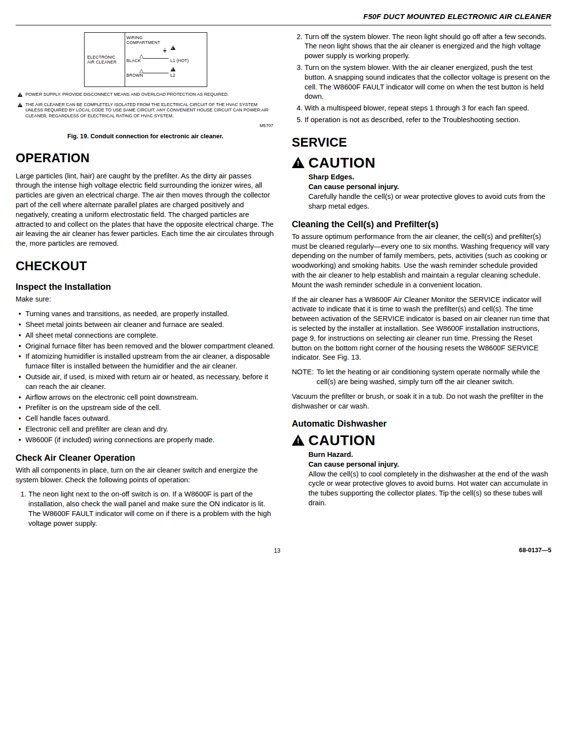F50F DUCT MOUNTED ELECTRONIC AIR CLEANER
ELECTRONIC
AIR CLEANER
WIRING
COMPARTMENT
BLACK
BROWN
△
△
⏚
2
1
L1 (HOT)
L2
1
POWER SUPPLY. PROVIDE DISCONNECT MEANS AND OVERLOAD PROTECTION AS REQUIRED.
2
THE AIR CLEANER CAN BE COMPLETELY ISOLATED FROM THE ELECTRICAL CIRCUIT OF THE HVAC SYSTEM UNLESS REQUIRED BY LOCAL CODE TO USE SAME CIRCUIT. ANY CONVENIENT HOUSE CIRCUIT CAN POWER AIR CLEANER, REGARDLESS OF ELECTRICAL RATING OF HVAC SYSTEM.
M5707
Fig. 19. Conduit connection for electronic air cleaner.
OPERATION
Large particles (lint, hair) are caught by the prefilter. As the dirty air passes through the intense high voltage electric field surrounding the ionizer wires, all particles are given an electrical charge. The air then moves through the collector part of the cell where alternate parallel plates are charged positively and negatively, creating a uniform electrostatic field. The charged particles are attracted to and collect on the plates that have the opposite electrical charge. The air leaving the air cleaner has fewer particles. Each time the air circulates through the, more particles are removed.
CHECKOUT
Inspect the Installation
Make sure:
Turning vanes and transitions, as needed, are properly installed.
Sheet metal joints between air cleaner and furnace are sealed.
All sheet metal connections are complete.
Original furnace filter has been removed and the blower compartment cleaned.
If atomizing humidifier is installed upstream from the air cleaner, a disposable furnace filter is installed between the humidifier and the air cleaner.
Outside air, if used, is mixed with return air or heated, as necessary, before it can reach the air cleaner.
Airflow arrows on the electronic cell point downstream.
Prefilter is on the upstream side of the cell.
Cell handle faces outward.
Electronic cell and prefilter are clean and dry.
W8600F (if included) wiring connections are properly made.
Check Air Cleaner Operation
With all components in place, turn on the air cleaner switch and energize the system blower. Check the following points of operation:
The neon light next to the on-off switch is on. If a W8600F is part of the installation, also check the wall panel and make sure the ON indicator is lit. The W8600F FAULT indicator will come on if there is a problem with the high voltage power supply.
Turn off the system blower. The neon light should go off after a few seconds. The neon light shows that the air cleaner is energized and the high voltage power supply is working properly.
Turn on the system blower. With the air cleaner energized, push the test button. A snapping sound indicates that the collector voltage is present on the cell. The W8600F FAULT indicator will come on when the test button is held down.
With a multispeed blower, repeat steps 1 through 3 for each fan speed.
If operation is not as described, refer to the Troubleshooting section.
SERVICE
!
CAUTION
Sharp Edges. Can cause personal injury. Carefully handle the cell(s) or wear protective gloves to avoid cuts from the sharp metal edges.
Cleaning the Cell(s) and Prefilter(s)
To assure optimum performance from the air cleaner, the cell(s) and prefilter(s) must be cleaned regularly—every one to six months. Washing frequency will vary depending on the number of family members, pets, activities (such as cooking or woodworking) and smoking habits. Use the wash reminder schedule provided with the air cleaner to help establish and maintain a regular cleaning schedule. Mount the wash reminder schedule in a convenient location.
If the air cleaner has a W8600F Air Cleaner Monitor the SERVICE indicator will activate to indicate that it is time to wash the prefilter(s) and cell(s). The time between activation of the SERVICE indicator is based on air cleaner run time that is selected by the installer at installation. See W8600F installation instructions, page 9, for instructions on selecting air cleaner run time. Pressing the Reset button on the bottom right corner of the housing resets the W8600F SERVICE indicator. See Fig. 13.
NOTE:
To let the heating or air conditioning system operate normally while the cell(s) are being washed, simply turn off the air cleaner switch.
Vacuum the prefilter or brush, or soak it in a tub. Do not wash the prefilter in the dishwasher or car wash.
Automatic Dishwasher
!
CAUTION
Burn Hazard. Can cause personal injury. Allow the cell(s) to cool completely in the dishwasher at the end of the wash cycle or wear protective gloves to avoid burns. Hot water can accumulate in the tubes supporting the collector plates. Tip the cell(s) so these tubes will drain.
13
68-0137—5